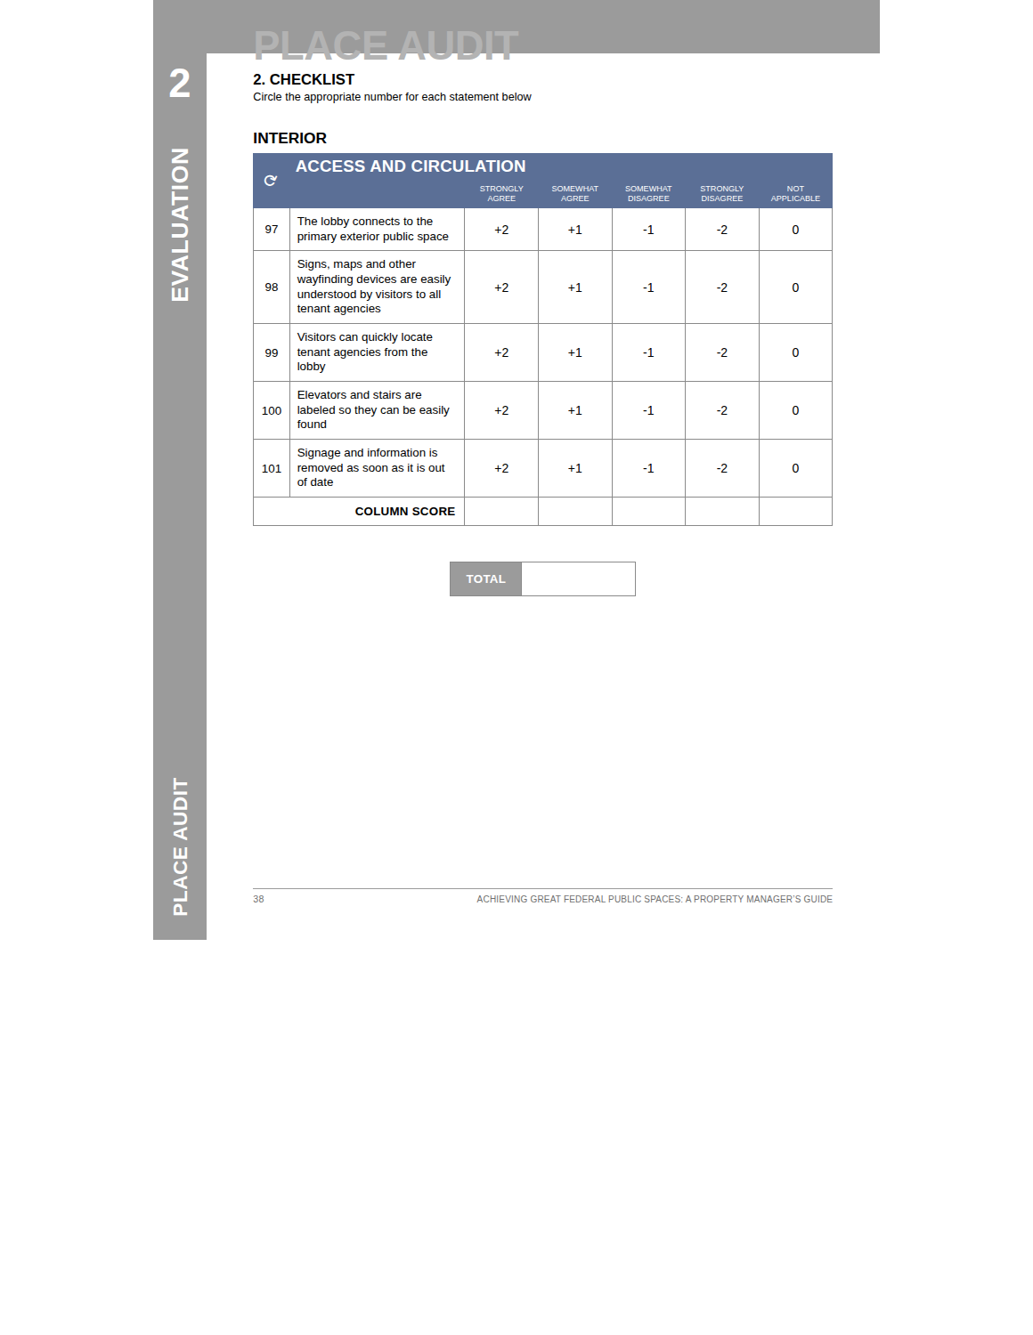2
EVALUATION
PLACE AUDIT
PLACE AUDIT
2. CHECKLIST
Circle the appropriate number for each statement below
INTERIOR
| ⟳ | ACCESS AND CIRCULATION |
| | STRONGLY AGREE | SOMEWHAT AGREE | SOMEWHAT DISAGREE | STRONGLY DISAGREE | NOT APPLICABLE |
| 97 | The lobby connects to the primary exterior public space | +2 | +1 | -1 | -2 | 0 |
| 98 | Signs, maps and other wayfinding devices are easily understood by visitors to all tenant agencies | +2 | +1 | -1 | -2 | 0 |
| 99 | Visitors can quickly locate tenant agencies from the lobby | +2 | +1 | -1 | -2 | 0 |
| 100 | Elevators and stairs are labeled so they can be easily found | +2 | +1 | -1 | -2 | 0 |
| 101 | Signage and information is removed as soon as it is out of date | +2 | +1 | -1 | -2 | 0 |
| COLUMN SCORE | | | | | |
| TOTAL | |
38 ACHIEVING GREAT FEDERAL PUBLIC SPACES: A PROPERTY MANAGER’S GUIDE